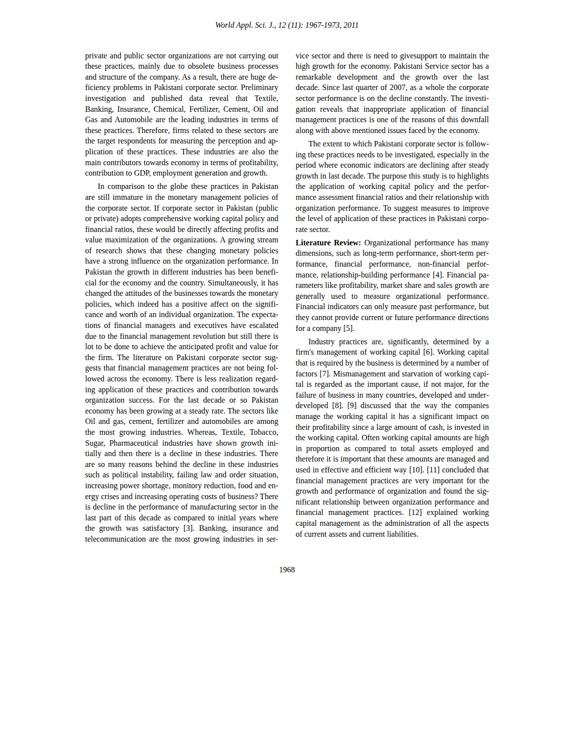World Appl. Sci. J., 12 (11): 1967-1973, 2011
private and public sector organizations are not carrying out these practices, mainly due to obsolete business processes and structure of the company. As a result, there are huge deficiency problems in Pakistani corporate sector. Preliminary investigation and published data reveal that Textile, Banking, Insurance, Chemical, Fertilizer, Cement, Oil and Gas and Automobile are the leading industries in terms of these practices. Therefore, firms related to these sectors are the target respondents for measuring the perception and application of these practices. These industries are also the main contributors towards economy in terms of profitability, contribution to GDP, employment generation and growth.
In comparison to the globe these practices in Pakistan are still immature in the monetary management policies of the corporate sector. If corporate sector in Pakistan (public or private) adopts comprehensive working capital policy and financial ratios, these would be directly affecting profits and value maximization of the organizations. A growing stream of research shows that these changing monetary policies have a strong influence on the organization performance. In Pakistan the growth in different industries has been beneficial for the economy and the country. Simultaneously, it has changed the attitudes of the businesses towards the monetary policies, which indeed has a positive affect on the significance and worth of an individual organization. The expectations of financial managers and executives have escalated due to the financial management revolution but still there is lot to be done to achieve the anticipated profit and value for the firm. The literature on Pakistani corporate sector suggests that financial management practices are not being followed across the economy. There is less realization regarding application of these practices and contribution towards organization success. For the last decade or so Pakistan economy has been growing at a steady rate. The sectors like Oil and gas, cement, fertilizer and automobiles are among the most growing industries. Whereas, Textile, Tobacco, Sugar, Pharmaceutical industries have shown growth initially and then there is a decline in these industries. There are so many reasons behind the decline in these industries such as political instability, failing law and order situation, increasing power shortage, monitory reduction, food and energy crises and increasing operating costs of business? There is decline in the performance of manufacturing sector in the last part of this decade as compared to initial years where the growth was satisfactory [3]. Banking, insurance and telecommunication are the most growing industries in service sector and there is need to givesupport to maintain the high growth for the economy. Pakistani Service sector has a remarkable development and the growth over the last decade. Since last quarter of 2007, as a whole the corporate sector performance is on the decline constantly. The investigation reveals that inappropriate application of financial management practices is one of the reasons of this downfall along with above mentioned issues faced by the economy.
The extent to which Pakistani corporate sector is following these practices needs to be investigated, especially in the period where economic indicators are declining after steady growth in last decade. The purpose this study is to highlights the application of working capital policy and the performance assessment financial ratios and their relationship with organization performance. To suggest measures to improve the level of application of these practices in Pakistani corporate sector.
Literature Review:
Organizational performance has many dimensions, such as long-term performance, short-term performance, financial performance, non-financial performance, relationship-building performance [4]. Financial parameters like profitability, market share and sales growth are generally used to measure organizational performance. Financial indicators can only measure past performance, but they cannot provide current or future performance directions for a company [5].
Industry practices are, significantly, determined by a firm's management of working capital [6]. Working capital that is required by the business is determined by a number of factors [7]. Mismanagement and starvation of working capital is regarded as the important cause, if not major, for the failure of business in many countries, developed and underdeveloped [8]. [9] discussed that the way the companies manage the working capital it has a significant impact on their profitability since a large amount of cash, is invested in the working capital. Often working capital amounts are high in proportion as compared to total assets employed and therefore it is important that these amounts are managed and used in effective and efficient way [10]. [11] concluded that financial management practices are very important for the growth and performance of organization and found the significant relationship between organization performance and financial management practices. [12] explained working capital management as the administration of all the aspects of current assets and current liabilities.
1968